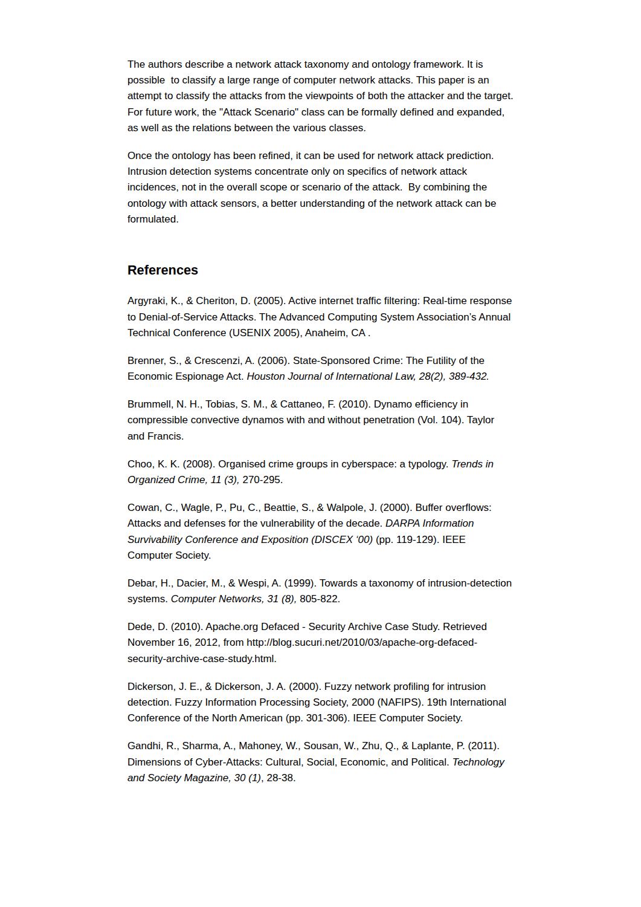The authors describe a network attack taxonomy and ontology framework. It is possible to classify a large range of computer network attacks. This paper is an attempt to classify the attacks from the viewpoints of both the attacker and the target. For future work, the "Attack Scenario" class can be formally defined and expanded, as well as the relations between the various classes.
Once the ontology has been refined, it can be used for network attack prediction. Intrusion detection systems concentrate only on specifics of network attack incidences, not in the overall scope or scenario of the attack. By combining the ontology with attack sensors, a better understanding of the network attack can be formulated.
References
Argyraki, K., & Cheriton, D. (2005). Active internet traffic filtering: Real-time response to Denial-of-Service Attacks. The Advanced Computing System Association’s Annual Technical Conference (USENIX 2005), Anaheim, CA .
Brenner, S., & Crescenzi, A. (2006). State-Sponsored Crime: The Futility of the Economic Espionage Act. Houston Journal of International Law, 28(2), 389-432.
Brummell, N. H., Tobias, S. M., & Cattaneo, F. (2010). Dynamo efficiency in compressible convective dynamos with and without penetration (Vol. 104). Taylor and Francis.
Choo, K. K. (2008). Organised crime groups in cyberspace: a typology. Trends in Organized Crime, 11 (3), 270-295.
Cowan, C., Wagle, P., Pu, C., Beattie, S., & Walpole, J. (2000). Buffer overflows: Attacks and defenses for the vulnerability of the decade. DARPA Information Survivability Conference and Exposition (DISCEX ‘00) (pp. 119-129). IEEE Computer Society.
Debar, H., Dacier, M., & Wespi, A. (1999). Towards a taxonomy of intrusion-detection systems. Computer Networks, 31 (8), 805-822.
Dede, D. (2010). Apache.org Defaced - Security Archive Case Study. Retrieved November 16, 2012, from http://blog.sucuri.net/2010/03/apache-org-defaced-security-archive-case-study.html.
Dickerson, J. E., & Dickerson, J. A. (2000). Fuzzy network profiling for intrusion detection. Fuzzy Information Processing Society, 2000 (NAFIPS). 19th International Conference of the North American (pp. 301-306). IEEE Computer Society.
Gandhi, R., Sharma, A., Mahoney, W., Sousan, W., Zhu, Q., & Laplante, P. (2011). Dimensions of Cyber-Attacks: Cultural, Social, Economic, and Political. Technology and Society Magazine, 30 (1), 28-38.